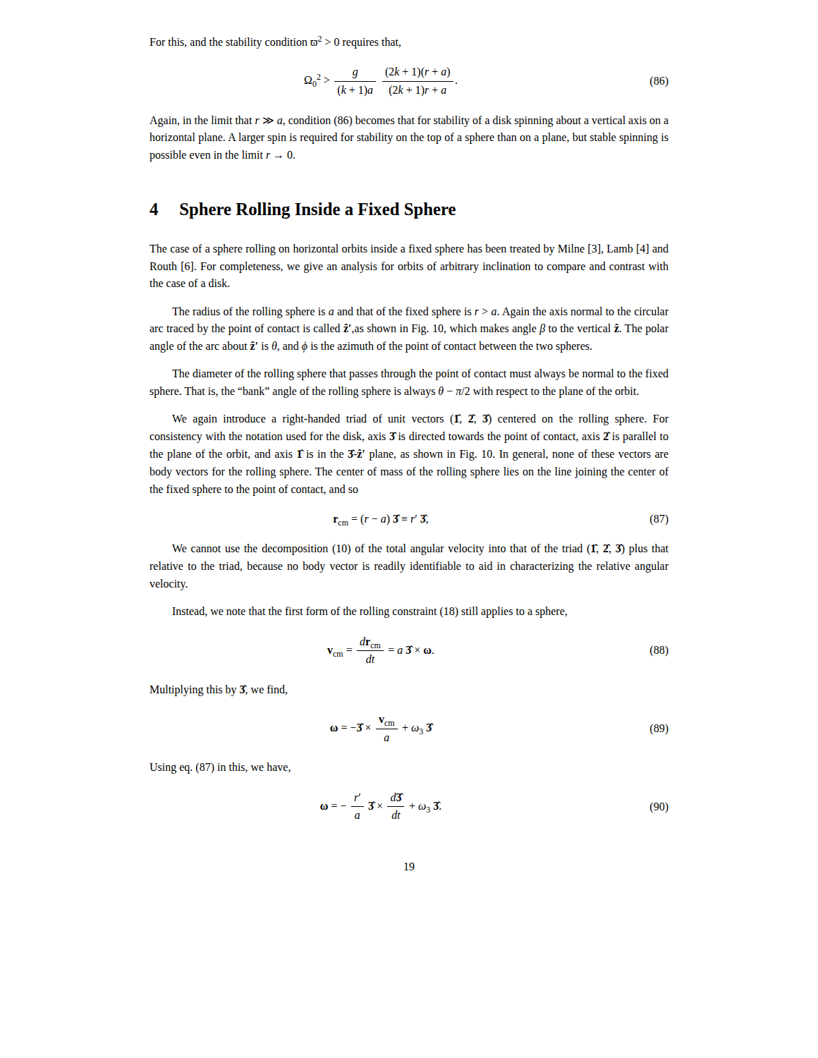For this, and the stability condition ϖ2 > 0 requires that,
Ω02 > g(k + 1)a (2k + 1)(r + a)(2k + 1)r + a.
(86)
Again, in the limit that r ≫ a, condition (86) becomes that for stability of a disk spinning about a vertical axis on a horizontal plane. A larger spin is required for stability on the top of a sphere than on a plane, but stable spinning is possible even in the limit r → 0.
4 Sphere Rolling Inside a Fixed Sphere
The case of a sphere rolling on horizontal orbits inside a fixed sphere has been treated by Milne [3], Lamb [4] and Routh [6]. For completeness, we give an analysis for orbits of arbitrary inclination to compare and contrast with the case of a disk.
The radius of the rolling sphere is a and that of the fixed sphere is r > a. Again the axis normal to the circular arc traced by the point of contact is called ẑ′,as shown in Fig. 10, which makes angle β to the vertical ẑ. The polar angle of the arc about ẑ′ is θ, and ϕ is the azimuth of the point of contact between the two spheres.
The diameter of the rolling sphere that passes through the point of contact must always be normal to the fixed sphere. That is, the “bank” angle of the rolling sphere is always θ − π/2 with respect to the plane of the orbit.
We again introduce a right-handed triad of unit vectors (1̂, 2̂, 3̂) centered on the rolling sphere. For consistency with the notation used for the disk, axis 3̂ is directed towards the point of contact, axis 2̂ is parallel to the plane of the orbit, and axis 1̂ is in the 3̂-ẑ′ plane, as shown in Fig. 10. In general, none of these vectors are body vectors for the rolling sphere. The center of mass of the rolling sphere lies on the line joining the center of the fixed sphere to the point of contact, and so
rcm = (r − a) 3̂ ≡ r′ 3̂,
(87)
We cannot use the decomposition (10) of the total angular velocity into that of the triad (1̂, 2̂, 3̂) plus that relative to the triad, because no body vector is readily identifiable to aid in characterizing the relative angular velocity.
Instead, we note that the first form of the rolling constraint (18) still applies to a sphere,
vcm = drcm dt = a 3̂ × ω.
(88)
Multiplying this by 3̂, we find,
ω = −3̂ × vcm a + ω3 3̂
(89)
Using eq. (87) in this, we have,
ω = − r′a 3̂ × d 3̂dt + ω3 3̂.
(90)
19